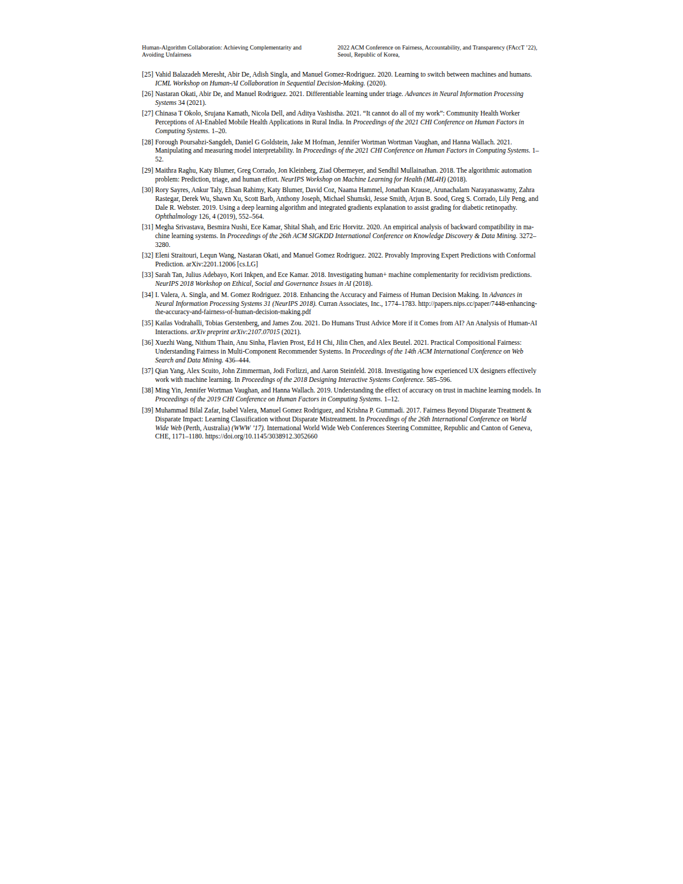Human-Algorithm Collaboration: Achieving Complementarity and Avoiding Unfairness
2022 ACM Conference on Fairness, Accountability, and Transparency (FAccT ’22), Seoul, Republic of Korea,
Vahid Balazadeh Meresht, Abir De, Adish Singla, and Manuel Gomez-Rodriguez. 2020. Learning to switch between machines and humans. ICML Workshop on Human-AI Collaboration in Sequential Decision-Making. (2020).
Nastaran Okati, Abir De, and Manuel Rodriguez. 2021. Differentiable learning under triage. Advances in Neural Information Processing Systems 34 (2021).
Chinasa T Okolo, Srujana Kamath, Nicola Dell, and Aditya Vashistha. 2021. “It cannot do all of my work”: Community Health Worker Perceptions of AI-Enabled Mobile Health Applications in Rural India. In Proceedings of the 2021 CHI Conference on Human Factors in Computing Systems. 1–20.
Forough Poursabzi-Sangdeh, Daniel G Goldstein, Jake M Hofman, Jennifer Wortman Wortman Vaughan, and Hanna Wallach. 2021. Manipulating and measuring model interpretability. In Proceedings of the 2021 CHI Conference on Human Factors in Computing Systems. 1–52.
Maithra Raghu, Katy Blumer, Greg Corrado, Jon Kleinberg, Ziad Obermeyer, and Sendhil Mullainathan. 2018. The algorithmic automation problem: Prediction, triage, and human effort. NeurIPS Workshop on Machine Learning for Health (ML4H) (2018).
Rory Sayres, Ankur Taly, Ehsan Rahimy, Katy Blumer, David Coz, Naama Hammel, Jonathan Krause, Arunachalam Narayanaswamy, Zahra Rastegar, Derek Wu, Shawn Xu, Scott Barb, Anthony Joseph, Michael Shumski, Jesse Smith, Arjun B. Sood, Greg S. Corrado, Lily Peng, and Dale R. Webster. 2019. Using a deep learning algorithm and integrated gradients explanation to assist grading for diabetic retinopathy. Ophthalmology 126, 4 (2019), 552–564.
Megha Srivastava, Besmira Nushi, Ece Kamar, Shital Shah, and Eric Horvitz. 2020. An empirical analysis of backward compatibility in machine learning systems. In Proceedings of the 26th ACM SIGKDD International Conference on Knowledge Discovery & Data Mining. 3272–3280.
Eleni Straitouri, Lequn Wang, Nastaran Okati, and Manuel Gomez Rodriguez. 2022. Provably Improving Expert Predictions with Conformal Prediction. arXiv:2201.12006 [cs.LG]
Sarah Tan, Julius Adebayo, Kori Inkpen, and Ece Kamar. 2018. Investigating human+ machine complementarity for recidivism predictions. NeurIPS 2018 Workshop on Ethical, Social and Governance Issues in AI (2018).
I. Valera, A. Singla, and M. Gomez Rodriguez. 2018. Enhancing the Accuracy and Fairness of Human Decision Making. In Advances in Neural Information Processing Systems 31 (NeurIPS 2018). Curran Associates, Inc., 1774–1783. http://papers.nips.cc/paper/7448-enhancing-the-accuracy-and-fairness-of-human-decision-making.pdf
Kailas Vodrahalli, Tobias Gerstenberg, and James Zou. 2021. Do Humans Trust Advice More if it Comes from AI? An Analysis of Human-AI Interactions. arXiv preprint arXiv:2107.07015 (2021).
Xuezhi Wang, Nithum Thain, Anu Sinha, Flavien Prost, Ed H Chi, Jilin Chen, and Alex Beutel. 2021. Practical Compositional Fairness: Understanding Fairness in Multi-Component Recommender Systems. In Proceedings of the 14th ACM International Conference on Web Search and Data Mining. 436–444.
Qian Yang, Alex Scuito, John Zimmerman, Jodi Forlizzi, and Aaron Steinfeld. 2018. Investigating how experienced UX designers effectively work with machine learning. In Proceedings of the 2018 Designing Interactive Systems Conference. 585–596.
Ming Yin, Jennifer Wortman Vaughan, and Hanna Wallach. 2019. Understanding the effect of accuracy on trust in machine learning models. In Proceedings of the 2019 CHI Conference on Human Factors in Computing Systems. 1–12.
Muhammad Bilal Zafar, Isabel Valera, Manuel Gomez Rodriguez, and Krishna P. Gummadi. 2017. Fairness Beyond Disparate Treatment & Disparate Impact: Learning Classification without Disparate Mistreatment. In Proceedings of the 26th International Conference on World Wide Web (Perth, Australia) (WWW ’17). International World Wide Web Conferences Steering Committee, Republic and Canton of Geneva, CHE, 1171–1180. https://doi.org/10.1145/3038912.3052660